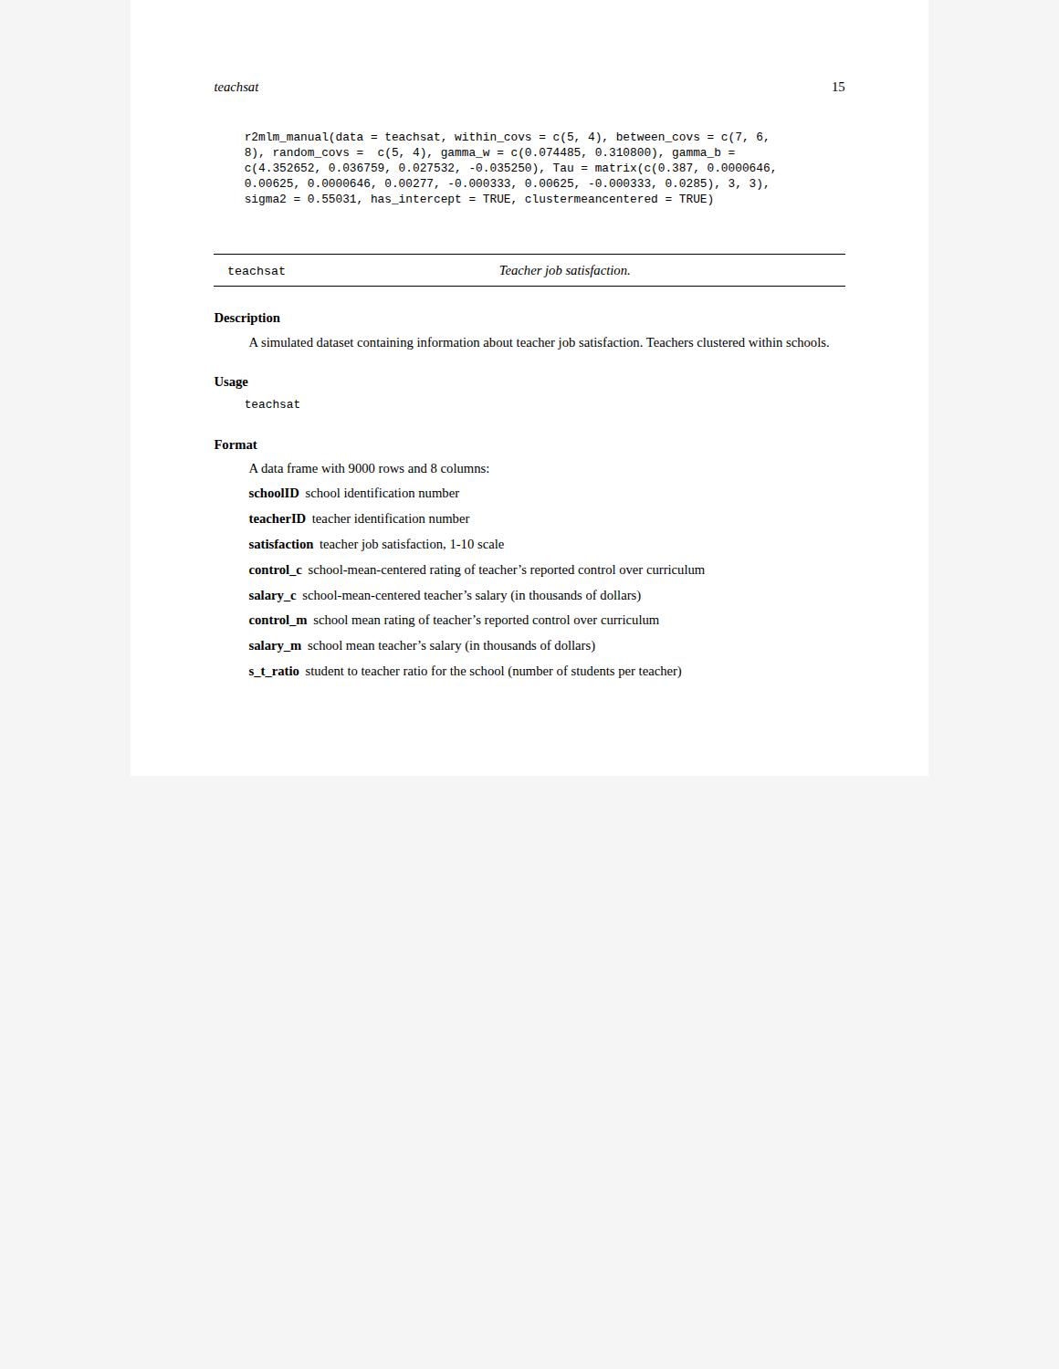teachsat 15
r2mlm_manual(data = teachsat, within_covs = c(5, 4), between_covs = c(7, 6,
8), random_covs =  c(5, 4), gamma_w = c(0.074485, 0.310800), gamma_b =
c(4.352652, 0.036759, 0.027532, -0.035250), Tau = matrix(c(0.387, 0.0000646,
0.00625, 0.0000646, 0.00277, -0.000333, 0.00625, -0.000333, 0.0285), 3, 3),
sigma2 = 0.55031, has_intercept = TRUE, clustermeancentered = TRUE)
teachsat Teacher job satisfaction.
Description
A simulated dataset containing information about teacher job satisfaction. Teachers clustered within schools.
Usage
teachsat
Format
A data frame with 9000 rows and 8 columns:
schoolID
school identification number
teacherID
teacher identification number
satisfaction
teacher job satisfaction, 1-10 scale
control_c
school-mean-centered rating of teacher’s reported control over curriculum
salary_c
school-mean-centered teacher’s salary (in thousands of dollars)
control_m
school mean rating of teacher’s reported control over curriculum
salary_m
school mean teacher’s salary (in thousands of dollars)
s_t_ratio
student to teacher ratio for the school (number of students per teacher)